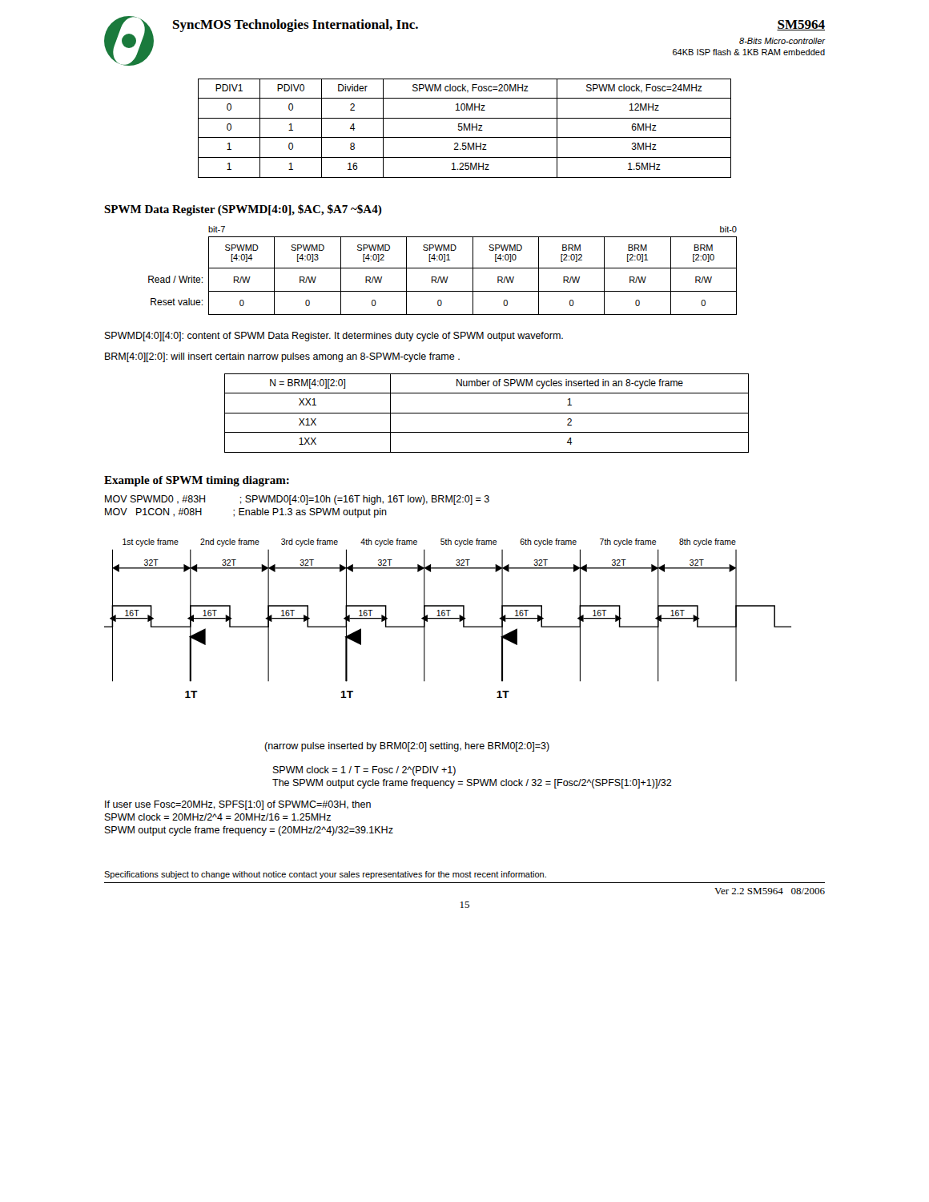SyncMOS Technologies International, Inc. SM5964
8-Bits Micro-controller
64KB ISP flash & 1KB RAM embedded
| PDIV1 | PDIV0 | Divider | SPWM clock, Fosc=20MHz | SPWM clock, Fosc=24MHz |
| 0 | 0 | 2 | 10MHz | 12MHz |
| 0 | 1 | 4 | 5MHz | 6MHz |
| 1 | 0 | 8 | 2.5MHz | 3MHz |
| 1 | 1 | 16 | 1.25MHz | 1.5MHz |
SPWM Data Register (SPWMD[4:0], $AC, $A7 ~$A4)
bit-7 bit-0
Read / Write:
Reset value:
| SPWMD [4:0]4 | SPWMD [4:0]3 | SPWMD [4:0]2 | SPWMD [4:0]1 | SPWMD [4:0]0 | BRM [2:0]2 | BRM [2:0]1 | BRM [2:0]0 |
| R/W | R/W | R/W | R/W | R/W | R/W | R/W | R/W |
| 0 | 0 | 0 | 0 | 0 | 0 | 0 | 0 |
SPWMD[4:0][4:0]: content of SPWM Data Register. It determines duty cycle of SPWM output waveform.
BRM[4:0][2:0]: will insert certain narrow pulses among an 8-SPWM-cycle frame .
| N = BRM[4:0][2:0] | Number of SPWM cycles inserted in an 8-cycle frame |
| XX1 | 1 |
| X1X | 2 |
| 1XX | 4 |
Example of SPWM timing diagram:
MOV SPWMD0 , #83H            ; SPWMD0[4:0]=10h (=16T high, 16T low), BRM[2:0] = 3
MOV   P1CON , #08H           ; Enable P1.3 as SPWM output pin
1st cycle frame 2nd cycle frame 3rd cycle frame 4th cycle frame 5th cycle frame 6th cycle frame 7th cycle frame 8th cycle frame 32T 32T 32T 32T 32T 32T 32T 32T 16T 16T 16T 16T 16T 16T 16T 16T 1T 1T 1T
(narrow pulse inserted by BRM0[2:0] setting, here BRM0[2:0]=3)
SPWM clock = 1 / T = Fosc / 2^(PDIV +1)
The SPWM output cycle frame frequency = SPWM clock / 32 = [Fosc/2^(SPFS[1:0]+1)]/32
If user use Fosc=20MHz, SPFS[1:0] of SPWMC=#03H, then
SPWM clock = 20MHz/2^4 = 20MHz/16 = 1.25MHz
SPWM output cycle frame frequency = (20MHz/2^4)/32=39.1KHz
Specifications subject to change without notice contact your sales representatives for the most recent information.
Ver 2.2 SM5964 08/2006
15